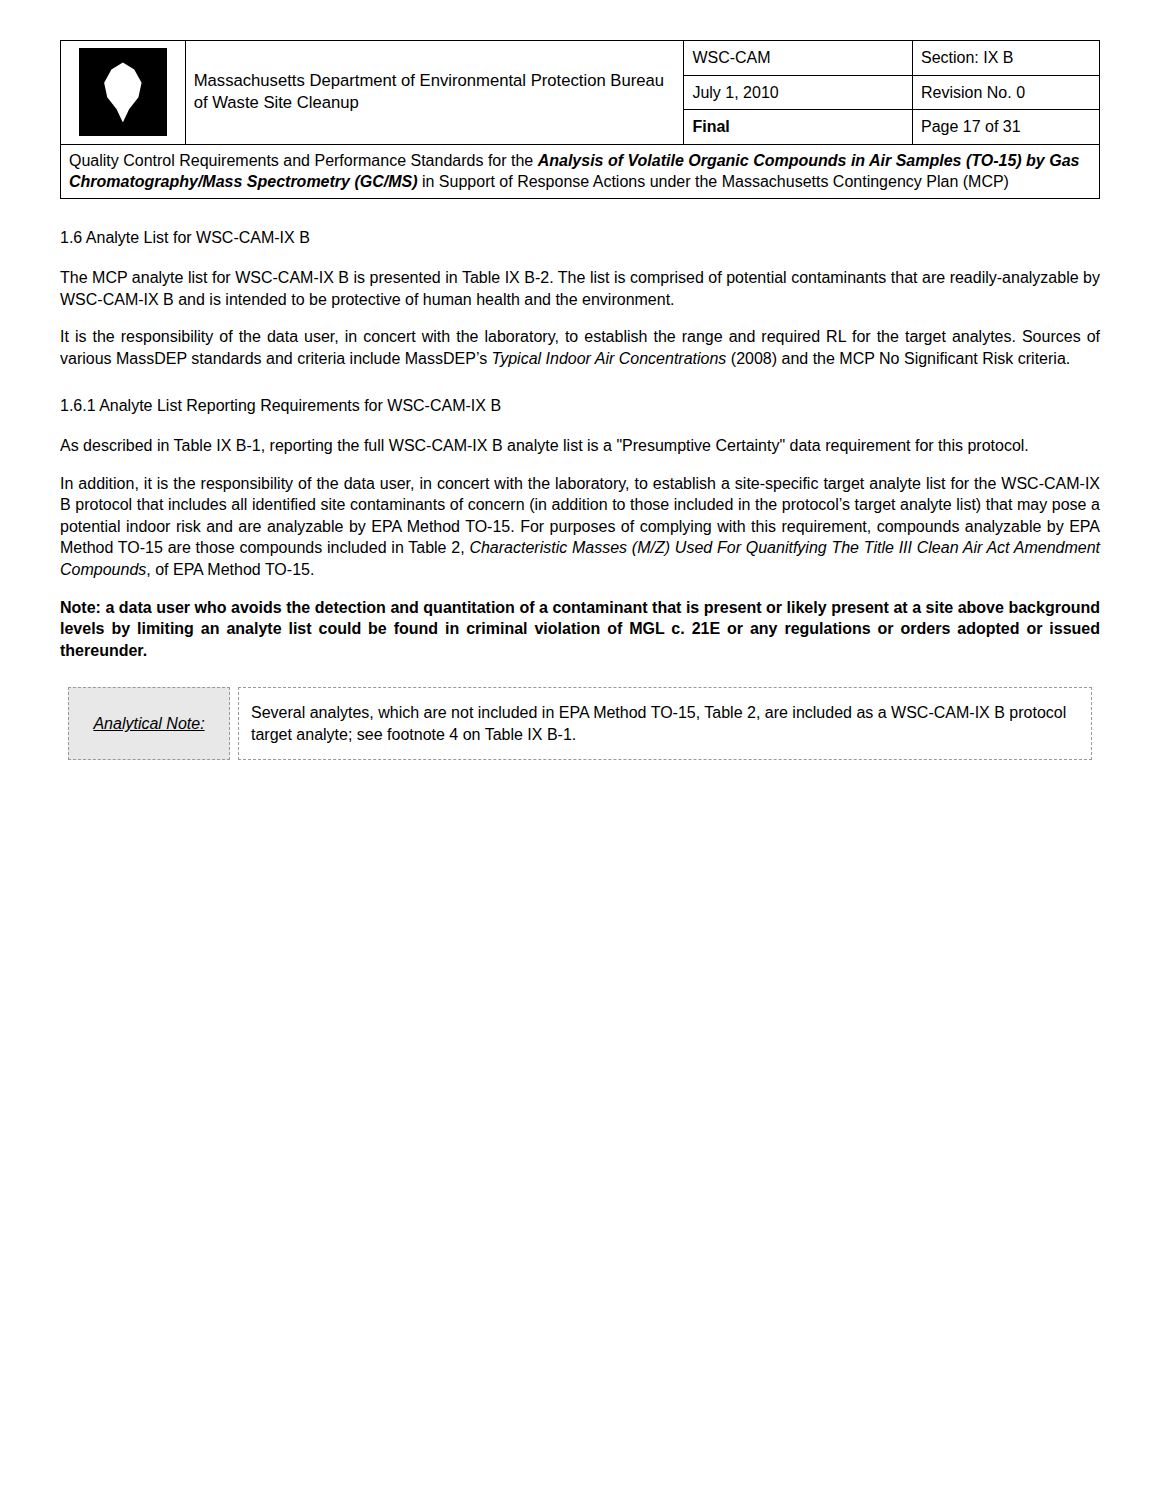| | Massachusetts Department of Environmental Protection Bureau of Waste Site Cleanup | WSC-CAM | Section: IX B |
| July 1, 2010 | Revision No. 0 |
| Final | Page 17 of 31 |
| Quality Control Requirements and Performance Standards for the Analysis of Volatile Organic Compounds in Air Samples (TO-15) by Gas Chromatography/Mass Spectrometry (GC/MS) in Support of Response Actions under the Massachusetts Contingency Plan (MCP) |
1.6 Analyte List for WSC-CAM-IX B
The MCP analyte list for WSC-CAM-IX B is presented in Table IX B-2. The list is comprised of potential contaminants that are readily-analyzable by WSC-CAM-IX B and is intended to be protective of human health and the environment.
It is the responsibility of the data user, in concert with the laboratory, to establish the range and required RL for the target analytes. Sources of various MassDEP standards and criteria include MassDEP’s Typical Indoor Air Concentrations (2008) and the MCP No Significant Risk criteria.
1.6.1 Analyte List Reporting Requirements for WSC-CAM-IX B
As described in Table IX B-1, reporting the full WSC-CAM-IX B analyte list is a "Presumptive Certainty" data requirement for this protocol.
In addition, it is the responsibility of the data user, in concert with the laboratory, to establish a site-specific target analyte list for the WSC-CAM-IX B protocol that includes all identified site contaminants of concern (in addition to those included in the protocol’s target analyte list) that may pose a potential indoor risk and are analyzable by EPA Method TO-15. For purposes of complying with this requirement, compounds analyzable by EPA Method TO-15 are those compounds included in Table 2, Characteristic Masses (M/Z) Used For Quanitfying The Title III Clean Air Act Amendment Compounds, of EPA Method TO-15.
Note: a data user who avoids the detection and quantitation of a contaminant that is present or likely present at a site above background levels by limiting an analyte list could be found in criminal violation of MGL c. 21E or any regulations or orders adopted or issued thereunder.
| Analytical Note: | Several analytes, which are not included in EPA Method TO-15, Table 2, are included as a WSC-CAM-IX B protocol target analyte; see footnote 4 on Table IX B-1. |